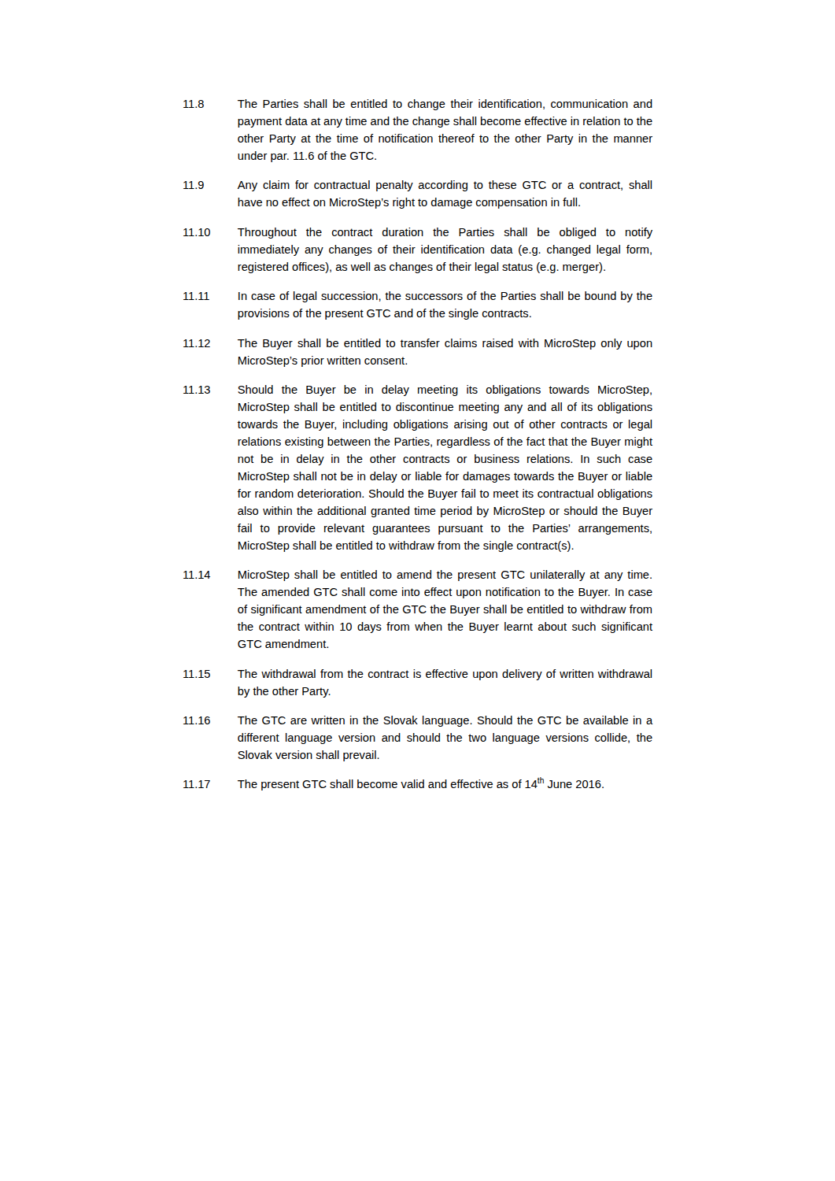11.8
The Parties shall be entitled to change their identification, communication and payment data at any time and the change shall become effective in relation to the other Party at the time of notification thereof to the other Party in the manner under par. 11.6 of the GTC.
11.9
Any claim for contractual penalty according to these GTC or a contract, shall have no effect on MicroStep’s right to damage compensation in full.
11.10
Throughout the contract duration the Parties shall be obliged to notify immediately any changes of their identification data (e.g. changed legal form, registered offices), as well as changes of their legal status (e.g. merger).
11.11
In case of legal succession, the successors of the Parties shall be bound by the provisions of the present GTC and of the single contracts.
11.12
The Buyer shall be entitled to transfer claims raised with MicroStep only upon MicroStep’s prior written consent.
11.13
Should the Buyer be in delay meeting its obligations towards MicroStep, MicroStep shall be entitled to discontinue meeting any and all of its obligations towards the Buyer, including obligations arising out of other contracts or legal relations existing between the Parties, regardless of the fact that the Buyer might not be in delay in the other contracts or business relations. In such case MicroStep shall not be in delay or liable for damages towards the Buyer or liable for random deterioration. Should the Buyer fail to meet its contractual obligations also within the additional granted time period by MicroStep or should the Buyer fail to provide relevant guarantees pursuant to the Parties’ arrangements, MicroStep shall be entitled to withdraw from the single contract(s).
11.14
MicroStep shall be entitled to amend the present GTC unilaterally at any time. The amended GTC shall come into effect upon notification to the Buyer. In case of significant amendment of the GTC the Buyer shall be entitled to withdraw from the contract within 10 days from when the Buyer learnt about such significant GTC amendment.
11.15
The withdrawal from the contract is effective upon delivery of written withdrawal by the other Party.
11.16
The GTC are written in the Slovak language. Should the GTC be available in a different language version and should the two language versions collide, the Slovak version shall prevail.
11.17
The present GTC shall become valid and effective as of 14th June 2016.